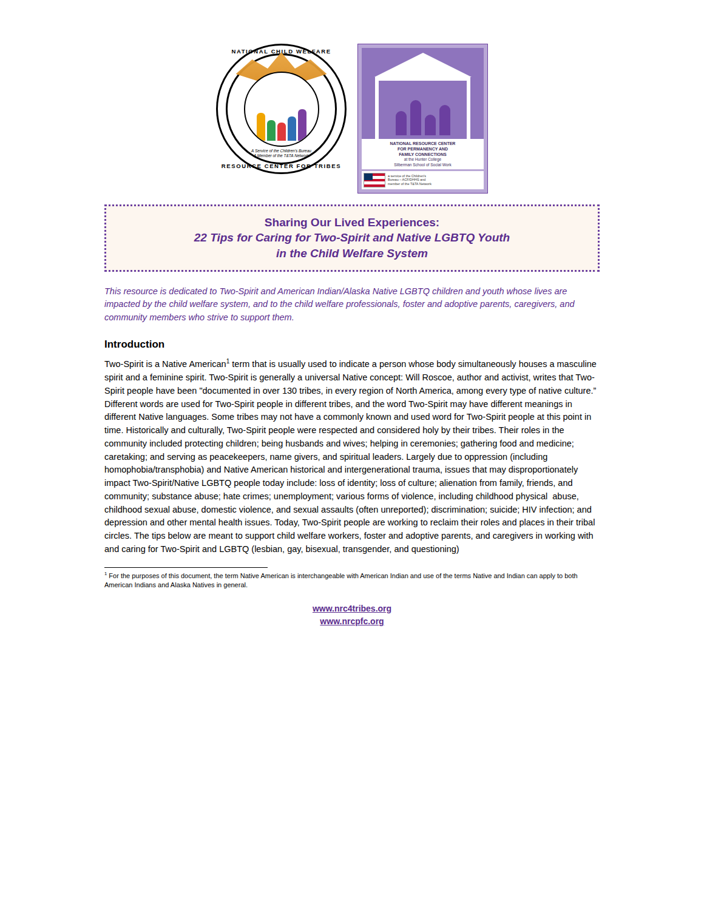National Child Welfare
A Service of the Children's Bureau
A Member of the T&TA Network
Resource Center for Tribes
NATIONAL RESOURCE CENTER
FOR PERMANENCY AND
FAMILY CONNECTIONS
at the Hunter College
Silberman School of Social Work
a service of the Children's
Bureau – ACF/DHHS and
member of the T&TA Network
Sharing Our Lived Experiences:
22 Tips for Caring for Two-Spirit and Native LGBTQ Youth
in the Child Welfare System
This resource is dedicated to Two-Spirit and American Indian/Alaska Native LGBTQ children and youth whose lives are impacted by the child welfare system, and to the child welfare professionals, foster and adoptive parents, caregivers, and community members who strive to support them.
Introduction
Two-Spirit is a Native American1 term that is usually used to indicate a person whose body simultaneously houses a masculine spirit and a feminine spirit. Two-Spirit is generally a universal Native concept: Will Roscoe, author and activist, writes that Two-Spirit people have been "documented in over 130 tribes, in every region of North America, among every type of native culture.” Different words are used for Two-Spirit people in different tribes, and the word Two-Spirit may have different meanings in different Native languages. Some tribes may not have a commonly known and used word for Two-Spirit people at this point in time. Historically and culturally, Two-Spirit people were respected and considered holy by their tribes. Their roles in the community included protecting children; being husbands and wives; helping in ceremonies; gathering food and medicine; caretaking; and serving as peacekeepers, name givers, and spiritual leaders. Largely due to oppression (including homophobia/transphobia) and Native American historical and intergenerational trauma, issues that may disproportionately impact Two-Spirit/Native LGBTQ people today include: loss of identity; loss of culture; alienation from family, friends, and community; substance abuse; hate crimes; unemployment; various forms of violence, including childhood physical abuse, childhood sexual abuse, domestic violence, and sexual assaults (often unreported); discrimination; suicide; HIV infection; and depression and other mental health issues. Today, Two-Spirit people are working to reclaim their roles and places in their tribal circles. The tips below are meant to support child welfare workers, foster and adoptive parents, and caregivers in working with and caring for Two-Spirit and LGBTQ (lesbian, gay, bisexual, transgender, and questioning)
1 For the purposes of this document, the term Native American is interchangeable with American Indian and use of the terms Native and Indian can apply to both American Indians and Alaska Natives in general.
www.nrc4tribes.org www.nrcpfc.org